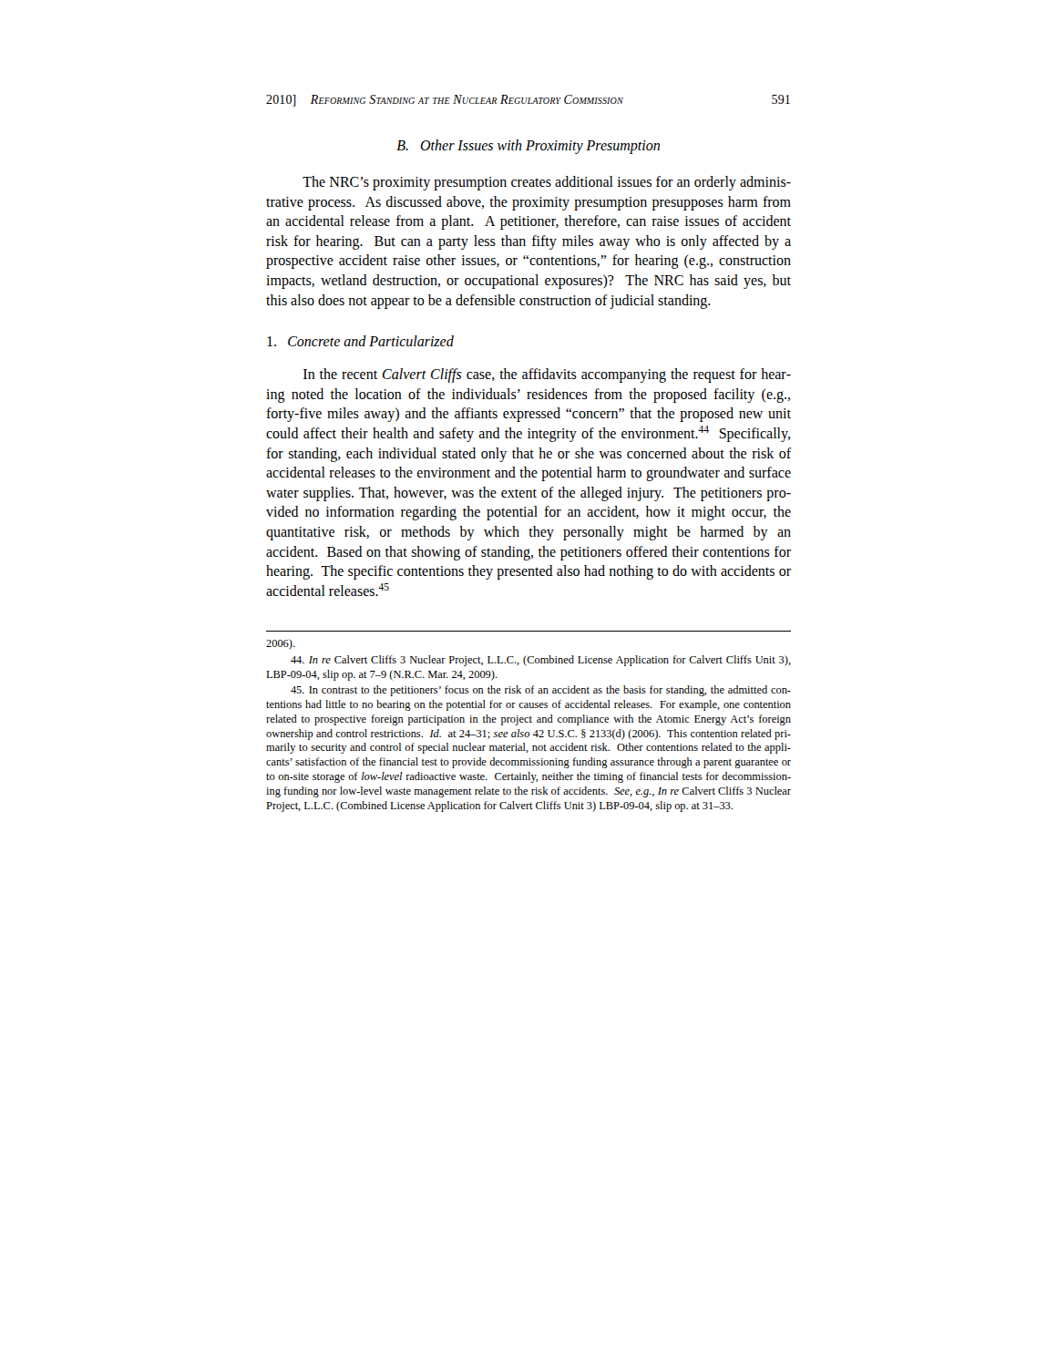2010] Reforming Standing at the Nuclear Regulatory Commission 591
B. Other Issues with Proximity Presumption
The NRC’s proximity presumption creates additional issues for an orderly administrative process. As discussed above, the proximity presumption presupposes harm from an accidental release from a plant. A petitioner, therefore, can raise issues of accident risk for hearing. But can a party less than fifty miles away who is only affected by a prospective accident raise other issues, or “contentions,” for hearing (e.g., construction impacts, wetland destruction, or occupational exposures)? The NRC has said yes, but this also does not appear to be a defensible construction of judicial standing.
1. Concrete and Particularized
In the recent Calvert Cliffs case, the affidavits accompanying the request for hearing noted the location of the individuals’ residences from the proposed facility (e.g., forty-five miles away) and the affiants expressed “concern” that the proposed new unit could affect their health and safety and the integrity of the environment.44 Specifically, for standing, each individual stated only that he or she was concerned about the risk of accidental releases to the environment and the potential harm to groundwater and surface water supplies. That, however, was the extent of the alleged injury. The petitioners provided no information regarding the potential for an accident, how it might occur, the quantitative risk, or methods by which they personally might be harmed by an accident. Based on that showing of standing, the petitioners offered their contentions for hearing. The specific contentions they presented also had nothing to do with accidents or accidental releases.45
2006).
44. In re Calvert Cliffs 3 Nuclear Project, L.L.C., (Combined License Application for Calvert Cliffs Unit 3), LBP-09-04, slip op. at 7–9 (N.R.C. Mar. 24, 2009).
45. In contrast to the petitioners’ focus on the risk of an accident as the basis for standing, the admitted contentions had little to no bearing on the potential for or causes of accidental releases. For example, one contention related to prospective foreign participation in the project and compliance with the Atomic Energy Act’s foreign ownership and control restrictions. Id. at 24–31; see also 42 U.S.C. § 2133(d) (2006). This contention related primarily to security and control of special nuclear material, not accident risk. Other contentions related to the applicants’ satisfaction of the financial test to provide decommissioning funding assurance through a parent guarantee or to on-site storage of low-level radioactive waste. Certainly, neither the timing of financial tests for decommissioning funding nor low-level waste management relate to the risk of accidents. See, e.g., In re Calvert Cliffs 3 Nuclear Project, L.L.C. (Combined License Application for Calvert Cliffs Unit 3) LBP-09-04, slip op. at 31–33.